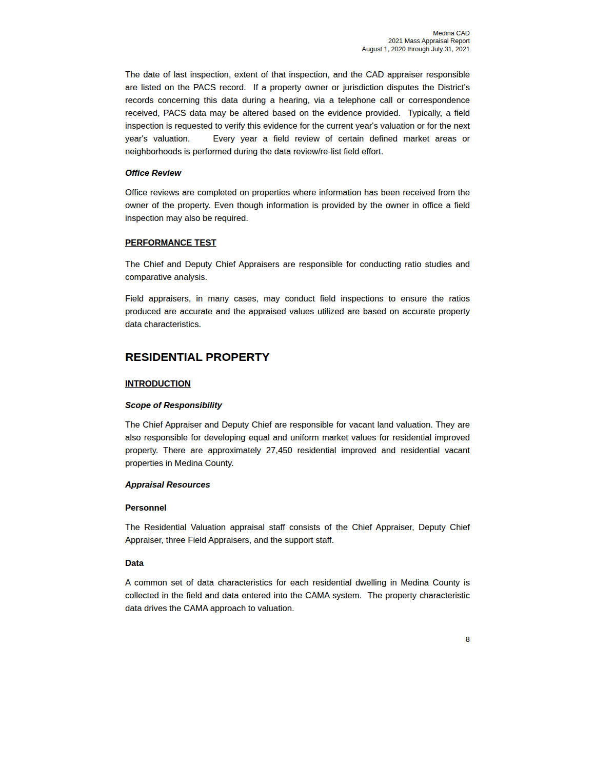Medina CAD
2021 Mass Appraisal Report
August 1, 2020 through July 31, 2021
The date of last inspection, extent of that inspection, and the CAD appraiser responsible are listed on the PACS record. If a property owner or jurisdiction disputes the District's records concerning this data during a hearing, via a telephone call or correspondence received, PACS data may be altered based on the evidence provided. Typically, a field inspection is requested to verify this evidence for the current year's valuation or for the next year's valuation. Every year a field review of certain defined market areas or neighborhoods is performed during the data review/re-list field effort.
Office Review
Office reviews are completed on properties where information has been received from the owner of the property. Even though information is provided by the owner in office a field inspection may also be required.
PERFORMANCE TEST
The Chief and Deputy Chief Appraisers are responsible for conducting ratio studies and comparative analysis.
Field appraisers, in many cases, may conduct field inspections to ensure the ratios produced are accurate and the appraised values utilized are based on accurate property data characteristics.
RESIDENTIAL PROPERTY
INTRODUCTION
Scope of Responsibility
The Chief Appraiser and Deputy Chief are responsible for vacant land valuation. They are also responsible for developing equal and uniform market values for residential improved property. There are approximately 27,450 residential improved and residential vacant properties in Medina County.
Appraisal Resources
Personnel
The Residential Valuation appraisal staff consists of the Chief Appraiser, Deputy Chief Appraiser, three Field Appraisers, and the support staff.
Data
A common set of data characteristics for each residential dwelling in Medina County is collected in the field and data entered into the CAMA system. The property characteristic data drives the CAMA approach to valuation.
8